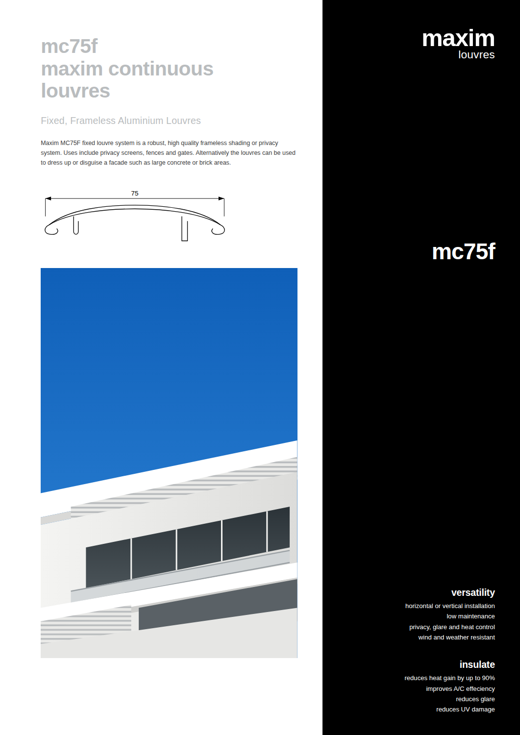mc75fmaxim continuous louvres
Fixed, Frameless Aluminium Louvres
Maxim MC75F fixed louvre system is a robust, high quality frameless shading or privacy system. Uses include privacy screens, fences and gates. Alternatively the louvres can be used to dress up or disguise a facade such as large concrete or brick areas.
75
maxim louvres
mc75f
versatility
horizontal or vertical installation
low maintenance
privacy, glare and heat control
wind and weather resistant
insulate
reduces heat gain by up to 90%
improves A/C effeciency
reduces glare
reduces UV damage